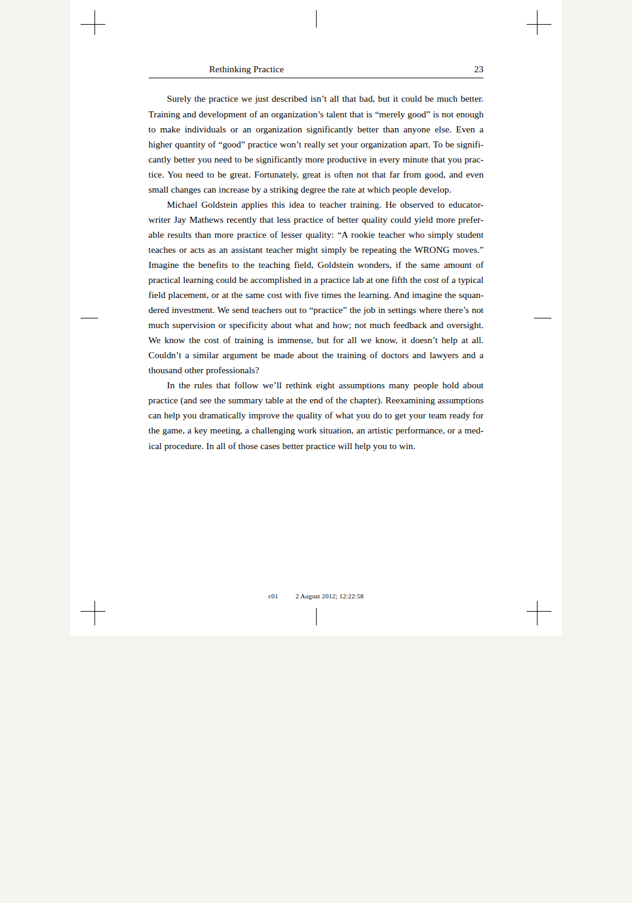Rethinking Practice 23
Surely the practice we just described isn’t all that bad, but it could be much better. Training and development of an organization’s talent that is “merely good” is not enough to make individuals or an organization significantly better than anyone else. Even a higher quantity of “good” practice won’t really set your organization apart. To be significantly better you need to be significantly more productive in every minute that you practice. You need to be great. Fortunately, great is often not that far from good, and even small changes can increase by a striking degree the rate at which people develop.
Michael Goldstein applies this idea to teacher training. He observed to educator-writer Jay Mathews recently that less practice of better quality could yield more preferable results than more practice of lesser quality: “A rookie teacher who simply student teaches or acts as an assistant teacher might simply be repeating the WRONG moves.” Imagine the benefits to the teaching field, Goldstein wonders, if the same amount of practical learning could be accomplished in a practice lab at one fifth the cost of a typical field placement, or at the same cost with five times the learning. And imagine the squandered investment. We send teachers out to “practice” the job in settings where there’s not much supervision or specificity about what and how; not much feedback and oversight. We know the cost of training is immense, but for all we know, it doesn’t help at all. Couldn’t a similar argument be made about the training of doctors and lawyers and a thousand other professionals?
In the rules that follow we’ll rethink eight assumptions many people hold about practice (and see the summary table at the end of the chapter). Reexamining assumptions can help you dramatically improve the quality of what you do to get your team ready for the game, a key meeting, a challenging work situation, an artistic performance, or a medical procedure. In all of those cases better practice will help you to win.
c01 2 August 2012; 12:22:58